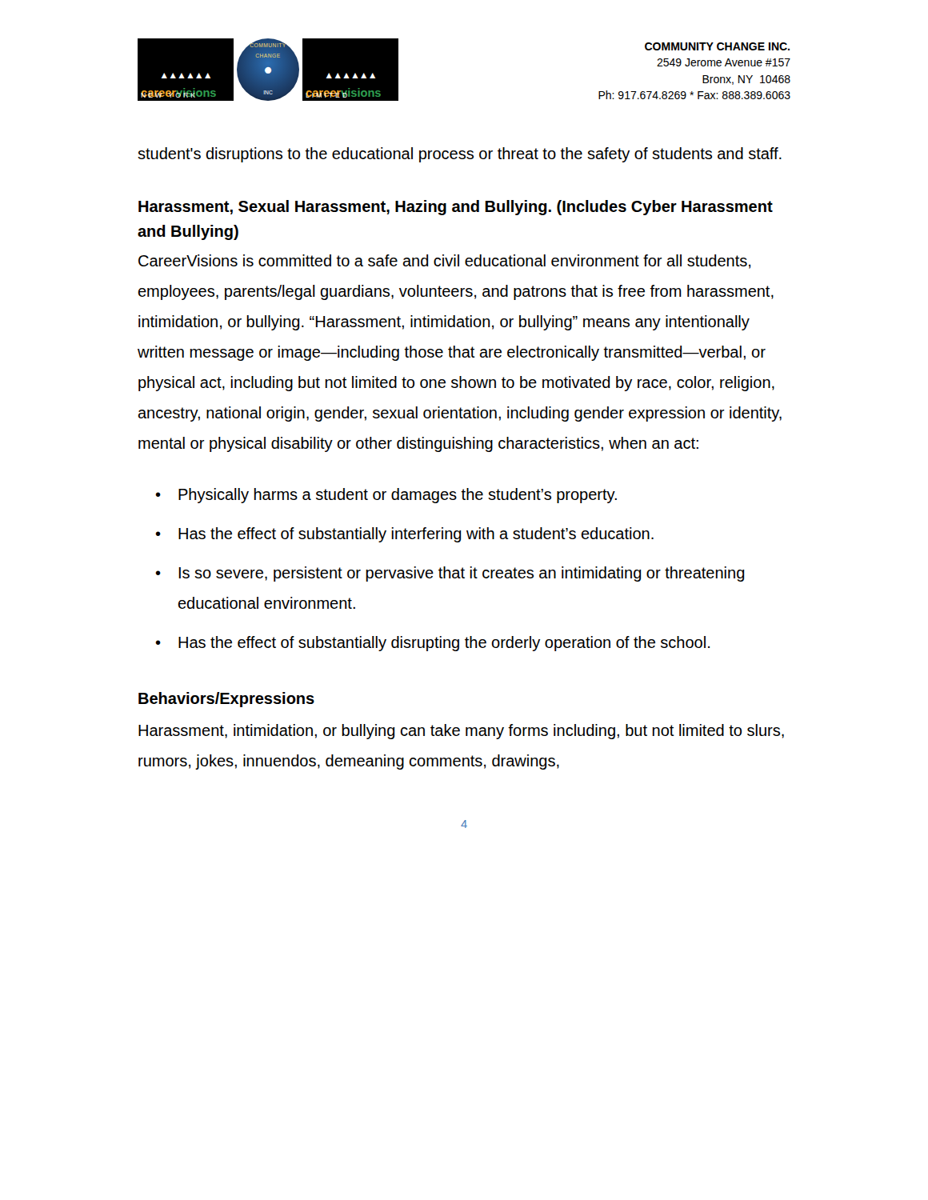▲▲▲▲▲▲
career visions
NEW YORK
COMMUNITY CHANGE
●
INC
▲▲▲▲▲▲
career visions
LIMITED
COMMUNITY CHANGE INC.
2549 Jerome Avenue #157
Bronx, NY 10468
Ph: 917.674.8269 * Fax: 888.389.6063
student's disruptions to the educational process or threat to the safety of students and staff.
Harassment, Sexual Harassment, Hazing and Bullying. (Includes Cyber Harassment and Bullying)
CareerVisions is committed to a safe and civil educational environment for all students, employees, parents/legal guardians, volunteers, and patrons that is free from harassment, intimidation, or bullying. “Harassment, intimidation, or bullying” means any intentionally written message or image—including those that are electronically transmitted—verbal, or physical act, including but not limited to one shown to be motivated by race, color, religion, ancestry, national origin, gender, sexual orientation, including gender expression or identity, mental or physical disability or other distinguishing characteristics, when an act:
Physically harms a student or damages the student’s property.
Has the effect of substantially interfering with a student’s education.
Is so severe, persistent or pervasive that it creates an intimidating or threatening educational environment.
Has the effect of substantially disrupting the orderly operation of the school.
Behaviors/Expressions
Harassment, intimidation, or bullying can take many forms including, but not limited to slurs, rumors, jokes, innuendos, demeaning comments, drawings,
4